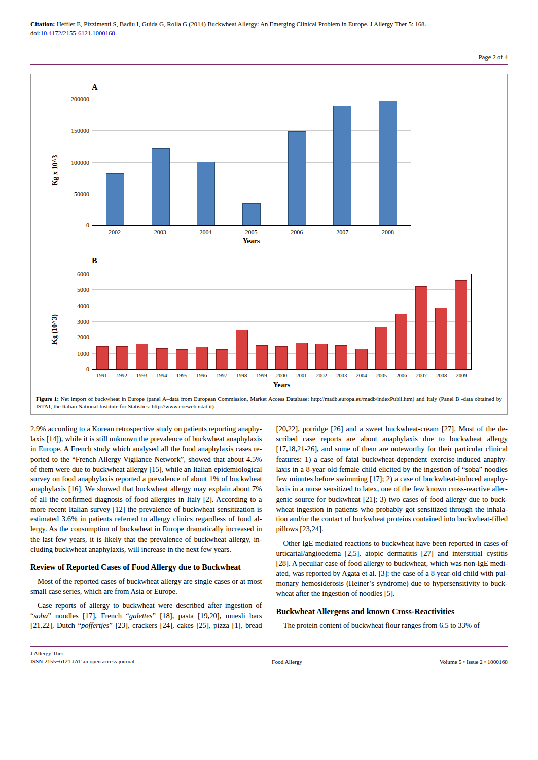Citation: Heffler E, Pizzimenti S, Badiu I, Guida G, Rolla G (2014) Buckwheat Allergy: An Emerging Clinical Problem in Europe. J Allergy Ther 5: 168.
doi:10.4172/2155-6121.1000168
Page 2 of 4
A
Kg x 10^3
0
50000
100000
150000
200000
2002200320042005200620072008
Years
B
Kg (10^3)
0
1000
2000
3000
4000
5000
6000
1991199219931994199519961997199819992000200120022003200420052006200720082009
Years
Figure 1: Net import of buckwheat in Europe (panel A–data from European Commission, Market Access Database: http://madb.europa.eu/madb/indexPubli.htm) and Italy (Panel B -data obtained by ISTAT, the Italian National Institute for Statistics: http://www.coeweb.istat.it).
2.9% according to a Korean retrospective study on patients reporting anaphylaxis [14]), while it is still unknown the prevalence of buckwheat anaphylaxis in Europe. A French study which analysed all the food anaphylaxis cases reported to the “French Allergy Vigilance Network”, showed that about 4.5% of them were due to buckwheat allergy [15], while an Italian epidemiological survey on food anaphylaxis reported a prevalence of about 1% of buckwheat anaphylaxis [16]. We showed that buckwheat allergy may explain about 7% of all the confirmed diagnosis of food allergies in Italy [2]. According to a more recent Italian survey [12] the prevalence of buckwheat sensitization is estimated 3.6% in patients referred to allergy clinics regardless of food allergy. As the consumption of buckwheat in Europe dramatically increased in the last few years, it is likely that the prevalence of buckwheat allergy, including buckwheat anaphylaxis, will increase in the next few years.
Review of Reported Cases of Food Allergy due to Buckwheat
Most of the reported cases of buckwheat allergy are single cases or at most small case series, which are from Asia or Europe.
Case reports of allergy to buckwheat were described after ingestion of “soba” noodles [17], French “galettes” [18], pasta [19,20], muesli bars [21,22], Dutch “poffertjes” [23], crackers [24], cakes [25], pizza [1], bread [20,22], porridge [26] and a sweet buckwheat-cream [27]. Most of the described case reports are about anaphylaxis due to buckwheat allergy [17,18,21-26], and some of them are noteworthy for their particular clinical features: 1) a case of fatal buckwheat-dependent exercise-induced anaphylaxis in a 8-year old female child elicited by the ingestion of “soba” noodles few minutes before swimming [17]; 2) a case of buckwheat-induced anaphylaxis in a nurse sensitized to latex, one of the few known cross-reactive allergenic source for buckwheat [21]; 3) two cases of food allergy due to buckwheat ingestion in patients who probably got sensitized through the inhalation and/or the contact of buckwheat proteins contained into buckwheat-filled pillows [23,24].
Other IgE mediated reactions to buckwheat have been reported in cases of urticarial/angioedema [2,5], atopic dermatitis [27] and interstitial cystitis [28]. A peculiar case of food allergy to buckwheat, which was non-IgE mediated, was reported by Agata et al. [3]: the case of a 8 year-old child with pulmonary hemosiderosis (Heiner’s syndrome) due to hypersensitivity to buckwheat after the ingestion of noodles [5].
Buckwheat Allergens and known Cross-Reactivities
The protein content of buckwheat flour ranges from 6.5 to 33% of
J Allergy Ther
ISSN:2155−6121 JAT an open access journal
Food Allergy
Volume 5 • Issue 2 • 1000168